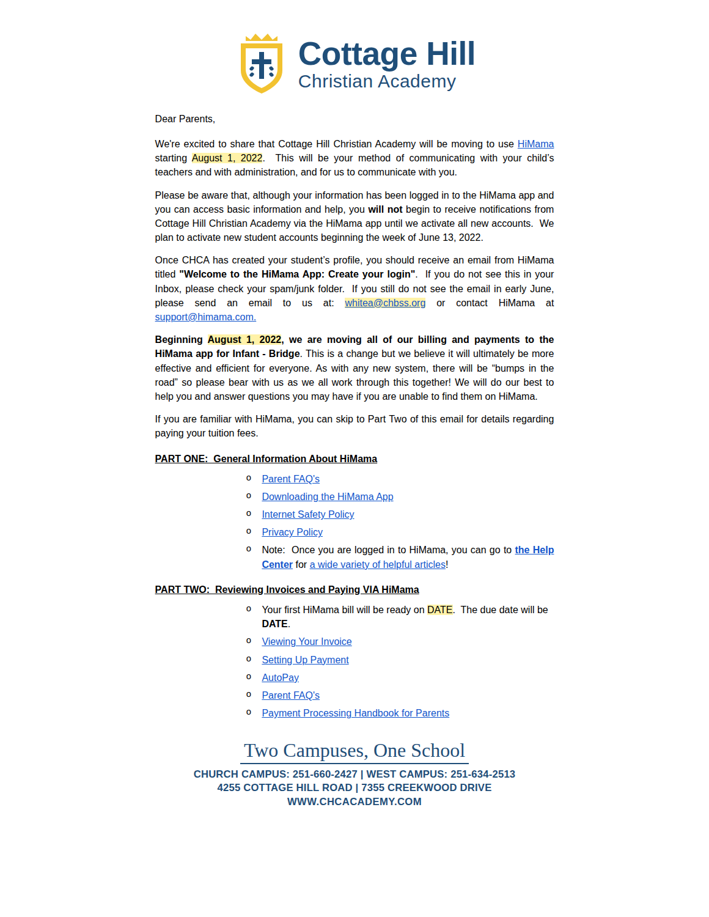Cottage Hill
Christian Academy
Dear Parents,
We're excited to share that Cottage Hill Christian Academy will be moving to use HiMama starting August 1, 2022. This will be your method of communicating with your child’s teachers and with administration, and for us to communicate with you.
Please be aware that, although your information has been logged in to the HiMama app and you can access basic information and help, you will not begin to receive notifications from Cottage Hill Christian Academy via the HiMama app until we activate all new accounts. We plan to activate new student accounts beginning the week of June 13, 2022.
Once CHCA has created your student’s profile, you should receive an email from HiMama titled "Welcome to the HiMama App: Create your login". If you do not see this in your Inbox, please check your spam/junk folder. If you still do not see the email in early June, please send an email to us at: whitea@chbss.org or contact HiMama at support@himama.com.
Beginning August 1, 2022, we are moving all of our billing and payments to the HiMama app for Infant - Bridge. This is a change but we believe it will ultimately be more effective and efficient for everyone. As with any new system, there will be “bumps in the road” so please bear with us as we all work through this together! We will do our best to help you and answer questions you may have if you are unable to find them on HiMama.
If you are familiar with HiMama, you can skip to Part Two of this email for details regarding paying your tuition fees.
PART ONE: General Information About HiMama
Parent FAQ's
Downloading the HiMama App
Internet Safety Policy
Privacy Policy
Note: Once you are logged in to HiMama, you can go to the Help Center for a wide variety of helpful articles!
PART TWO: Reviewing Invoices and Paying VIA HiMama
Your first HiMama bill will be ready on DATE. The due date will be DATE.
Viewing Your Invoice
Setting Up Payment
AutoPay
Parent FAQ's
Payment Processing Handbook for Parents
Two Campuses, One School
CHURCH CAMPUS: 251-660-2427 | WEST CAMPUS: 251-634-2513
4255 COTTAGE HILL ROAD | 7355 CREEKWOOD DRIVE
WWW.CHCACADEMY.COM